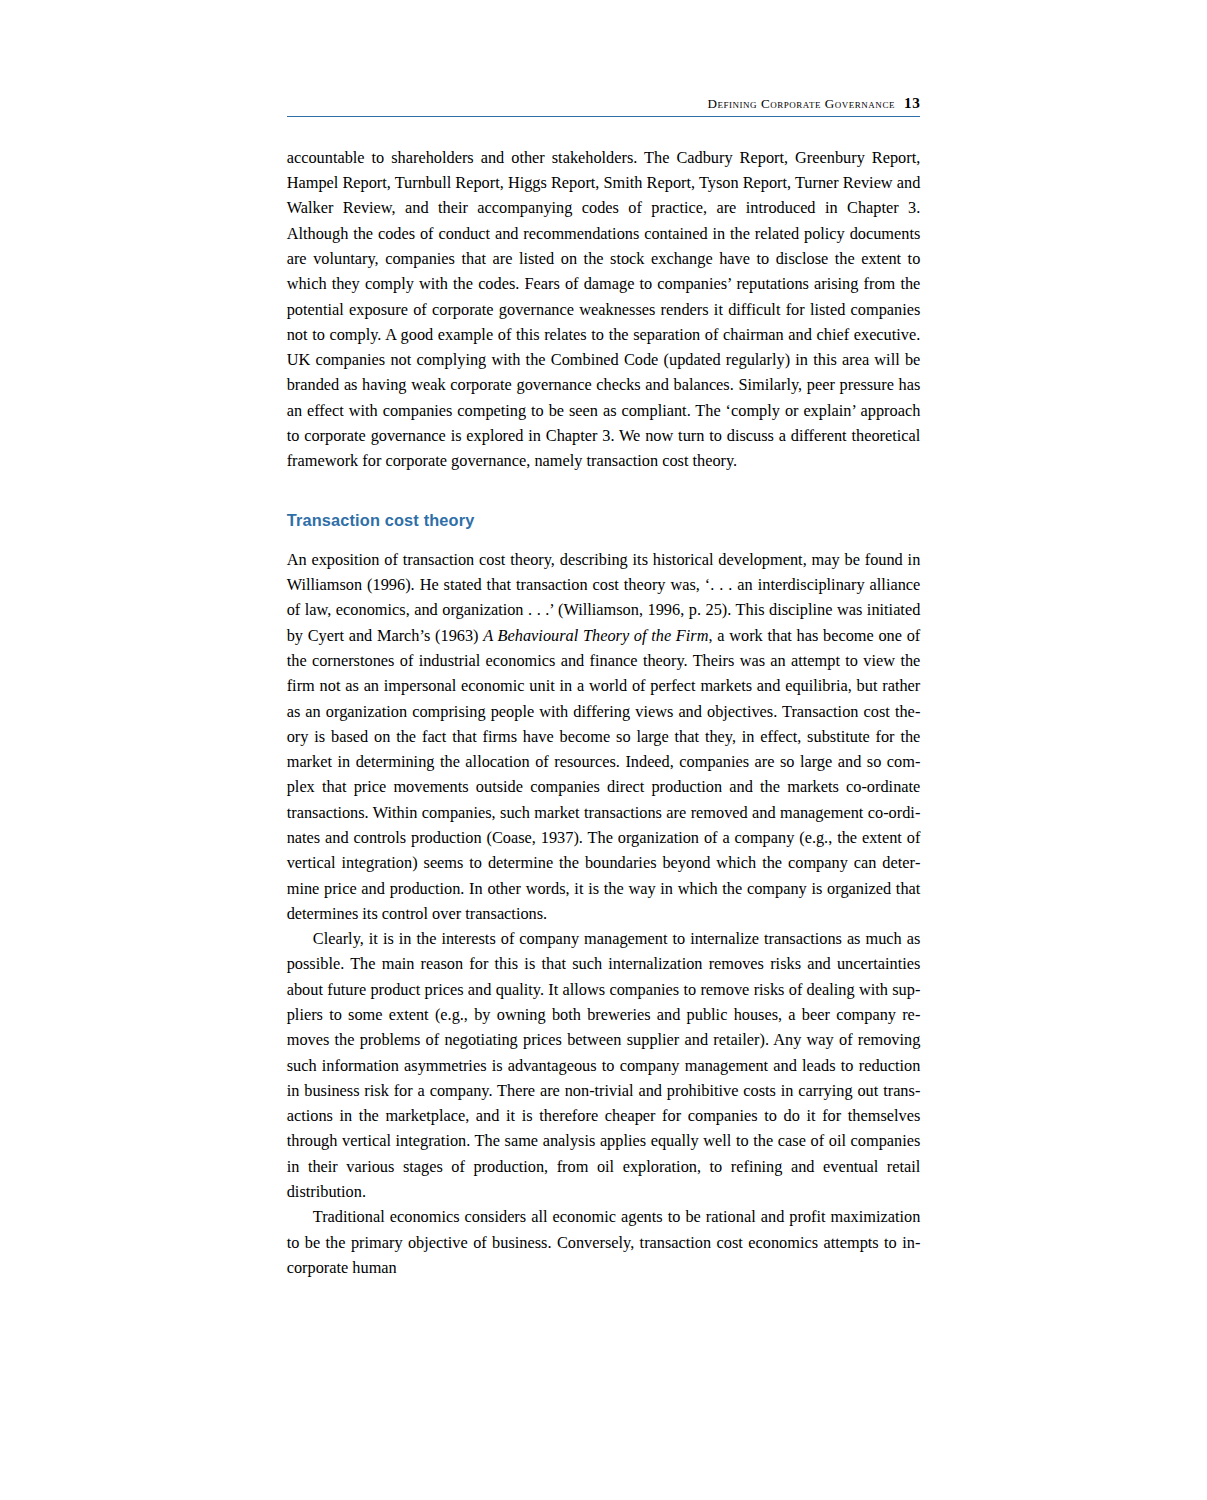Defining Corporate Governance 13
accountable to shareholders and other stakeholders. The Cadbury Report, Greenbury Report, Hampel Report, Turnbull Report, Higgs Report, Smith Report, Tyson Report, Turner Review and Walker Review, and their accompanying codes of practice, are introduced in Chapter 3. Although the codes of conduct and recommendations contained in the related policy documents are voluntary, companies that are listed on the stock exchange have to disclose the extent to which they comply with the codes. Fears of damage to companies’ reputations arising from the potential exposure of corporate governance weaknesses renders it difficult for listed companies not to comply. A good example of this relates to the separation of chairman and chief executive. UK companies not complying with the Combined Code (updated regularly) in this area will be branded as having weak corporate governance checks and balances. Similarly, peer pressure has an effect with companies competing to be seen as compliant. The ‘comply or explain’ approach to corporate governance is explored in Chapter 3. We now turn to discuss a different theoretical framework for corporate governance, namely transaction cost theory.
Transaction cost theory
An exposition of transaction cost theory, describing its historical development, may be found in Williamson (1996). He stated that transaction cost theory was, ‘. . . an interdisciplinary alliance of law, economics, and organization . . .’ (Williamson, 1996, p. 25). This discipline was initiated by Cyert and March’s (1963) A Behavioural Theory of the Firm, a work that has become one of the cornerstones of industrial economics and finance theory. Theirs was an attempt to view the firm not as an impersonal economic unit in a world of perfect markets and equilibria, but rather as an organization comprising people with differing views and objectives. Transaction cost theory is based on the fact that firms have become so large that they, in effect, substitute for the market in determining the allocation of resources. Indeed, companies are so large and so complex that price movements outside companies direct production and the markets co-ordinate transactions. Within companies, such market transactions are removed and management co-ordinates and controls production (Coase, 1937). The organization of a company (e.g., the extent of vertical integration) seems to determine the boundaries beyond which the company can determine price and production. In other words, it is the way in which the company is organized that determines its control over transactions.
Clearly, it is in the interests of company management to internalize transactions as much as possible. The main reason for this is that such internalization removes risks and uncertainties about future product prices and quality. It allows companies to remove risks of dealing with suppliers to some extent (e.g., by owning both breweries and public houses, a beer company removes the problems of negotiating prices between supplier and retailer). Any way of removing such information asymmetries is advantageous to company management and leads to reduction in business risk for a company. There are non-trivial and prohibitive costs in carrying out transactions in the marketplace, and it is therefore cheaper for companies to do it for themselves through vertical integration. The same analysis applies equally well to the case of oil companies in their various stages of production, from oil exploration, to refining and eventual retail distribution.
Traditional economics considers all economic agents to be rational and profit maximization to be the primary objective of business. Conversely, transaction cost economics attempts to incorporate human